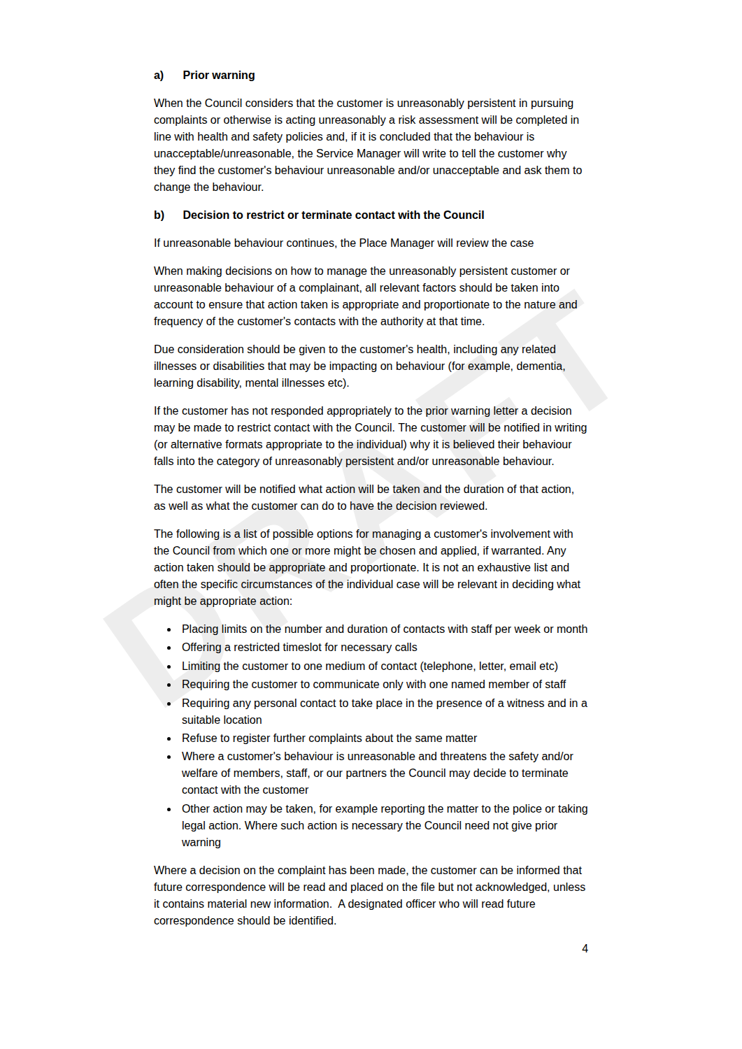DRAFT
a) Prior warning
When the Council considers that the customer is unreasonably persistent in pursuing complaints or otherwise is acting unreasonably a risk assessment will be completed in line with health and safety policies and, if it is concluded that the behaviour is unacceptable/unreasonable, the Service Manager will write to tell the customer why they find the customer's behaviour unreasonable and/or unacceptable and ask them to change the behaviour.
b) Decision to restrict or terminate contact with the Council
If unreasonable behaviour continues, the Place Manager will review the case
When making decisions on how to manage the unreasonably persistent customer or unreasonable behaviour of a complainant, all relevant factors should be taken into account to ensure that action taken is appropriate and proportionate to the nature and frequency of the customer's contacts with the authority at that time.
Due consideration should be given to the customer's health, including any related illnesses or disabilities that may be impacting on behaviour (for example, dementia, learning disability, mental illnesses etc).
If the customer has not responded appropriately to the prior warning letter a decision may be made to restrict contact with the Council. The customer will be notified in writing (or alternative formats appropriate to the individual) why it is believed their behaviour falls into the category of unreasonably persistent and/or unreasonable behaviour.
The customer will be notified what action will be taken and the duration of that action, as well as what the customer can do to have the decision reviewed.
The following is a list of possible options for managing a customer's involvement with the Council from which one or more might be chosen and applied, if warranted. Any action taken should be appropriate and proportionate. It is not an exhaustive list and often the specific circumstances of the individual case will be relevant in deciding what might be appropriate action:
Placing limits on the number and duration of contacts with staff per week or month
Offering a restricted timeslot for necessary calls
Limiting the customer to one medium of contact (telephone, letter, email etc)
Requiring the customer to communicate only with one named member of staff
Requiring any personal contact to take place in the presence of a witness and in a suitable location
Refuse to register further complaints about the same matter
Where a customer's behaviour is unreasonable and threatens the safety and/or welfare of members, staff, or our partners the Council may decide to terminate contact with the customer
Other action may be taken, for example reporting the matter to the police or taking legal action. Where such action is necessary the Council need not give prior warning
Where a decision on the complaint has been made, the customer can be informed that future correspondence will be read and placed on the file but not acknowledged, unless it contains material new information. A designated officer who will read future correspondence should be identified.
4